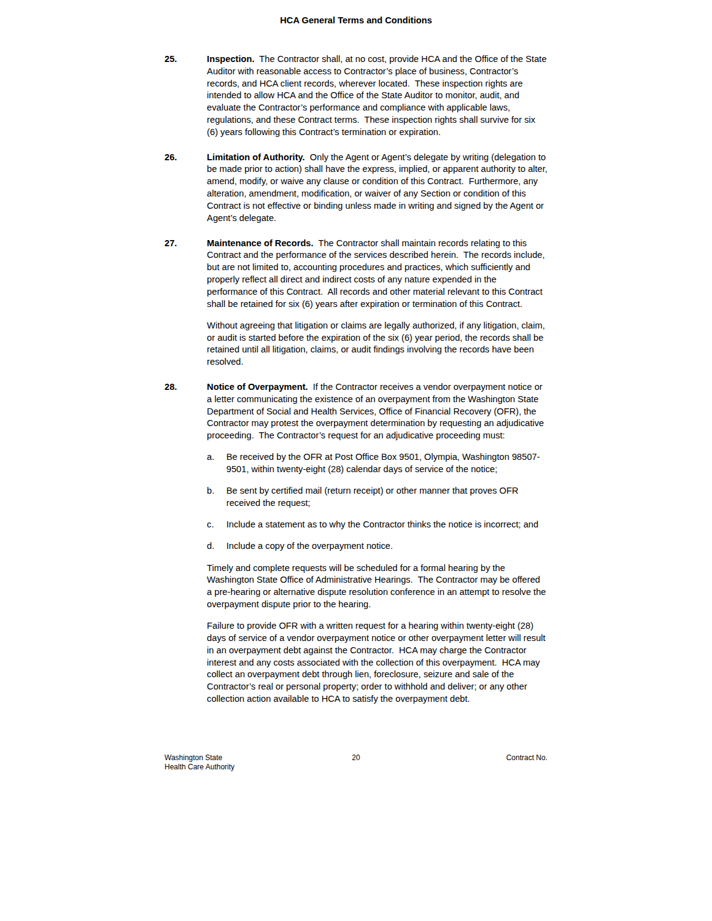HCA General Terms and Conditions
25.
Inspection. The Contractor shall, at no cost, provide HCA and the Office of the State Auditor with reasonable access to Contractor’s place of business, Contractor’s records, and HCA client records, wherever located. These inspection rights are intended to allow HCA and the Office of the State Auditor to monitor, audit, and evaluate the Contractor’s performance and compliance with applicable laws, regulations, and these Contract terms. These inspection rights shall survive for six (6) years following this Contract’s termination or expiration.
26.
Limitation of Authority. Only the Agent or Agent’s delegate by writing (delegation to be made prior to action) shall have the express, implied, or apparent authority to alter, amend, modify, or waive any clause or condition of this Contract. Furthermore, any alteration, amendment, modification, or waiver of any Section or condition of this Contract is not effective or binding unless made in writing and signed by the Agent or Agent’s delegate.
27.
Maintenance of Records. The Contractor shall maintain records relating to this Contract and the performance of the services described herein. The records include, but are not limited to, accounting procedures and practices, which sufficiently and properly reflect all direct and indirect costs of any nature expended in the performance of this Contract. All records and other material relevant to this Contract shall be retained for six (6) years after expiration or termination of this Contract.
Without agreeing that litigation or claims are legally authorized, if any litigation, claim, or audit is started before the expiration of the six (6) year period, the records shall be retained until all litigation, claims, or audit findings involving the records have been resolved.
28.
Notice of Overpayment. If the Contractor receives a vendor overpayment notice or a letter communicating the existence of an overpayment from the Washington State Department of Social and Health Services, Office of Financial Recovery (OFR), the Contractor may protest the overpayment determination by requesting an adjudicative proceeding. The Contractor’s request for an adjudicative proceeding must:
a. Be received by the OFR at Post Office Box 9501, Olympia, Washington 98507-9501, within twenty-eight (28) calendar days of service of the notice;
b. Be sent by certified mail (return receipt) or other manner that proves OFR received the request;
c. Include a statement as to why the Contractor thinks the notice is incorrect; and
d. Include a copy of the overpayment notice.
Timely and complete requests will be scheduled for a formal hearing by the Washington State Office of Administrative Hearings. The Contractor may be offered a pre-hearing or alternative dispute resolution conference in an attempt to resolve the overpayment dispute prior to the hearing.
Failure to provide OFR with a written request for a hearing within twenty-eight (28) days of service of a vendor overpayment notice or other overpayment letter will result in an overpayment debt against the Contractor. HCA may charge the Contractor interest and any costs associated with the collection of this overpayment. HCA may collect an overpayment debt through lien, foreclosure, seizure and sale of the Contractor’s real or personal property; order to withhold and deliver; or any other collection action available to HCA to satisfy the overpayment debt.
| Washington State Health Care Authority | 20 | Contract No. |